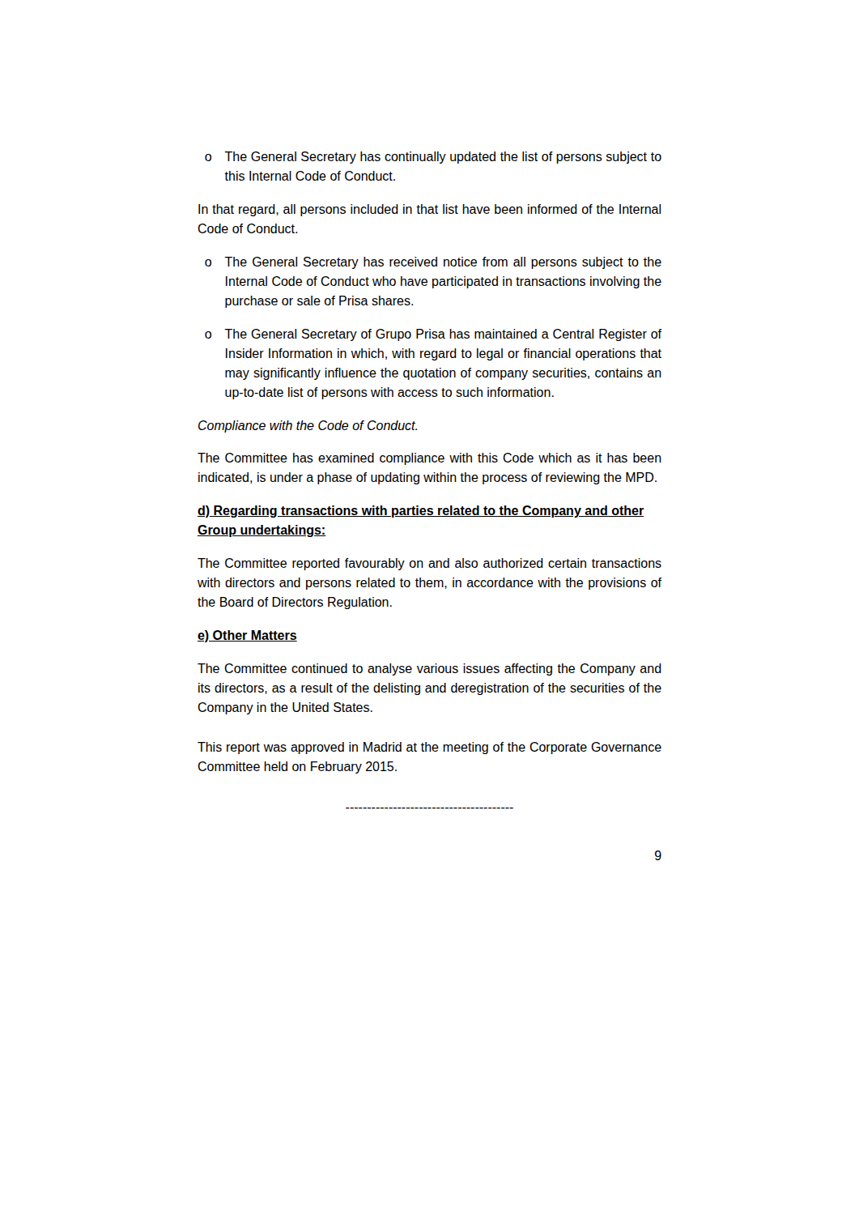The General Secretary has continually updated the list of persons subject to this Internal Code of Conduct.
In that regard, all persons included in that list have been informed of the Internal Code of Conduct.
The General Secretary has received notice from all persons subject to the Internal Code of Conduct who have participated in transactions involving the purchase or sale of Prisa shares.
The General Secretary of Grupo Prisa has maintained a Central Register of Insider Information in which, with regard to legal or financial operations that may significantly influence the quotation of company securities, contains an up-to-date list of persons with access to such information.
Compliance with the Code of Conduct.
The Committee has examined compliance with this Code which as it has been indicated, is under a phase of updating within the process of reviewing the MPD.
d) Regarding transactions with parties related to the Company and other Group undertakings:
The Committee reported favourably on and also authorized certain transactions with directors and persons related to them, in accordance with the provisions of the Board of Directors Regulation.
e) Other Matters
The Committee continued to analyse various issues affecting the Company and its directors, as a result of the delisting and deregistration of the securities of the Company in the United States.
This report was approved in Madrid at the meeting of the Corporate Governance Committee held on February 2015.
---------------------------------------
9